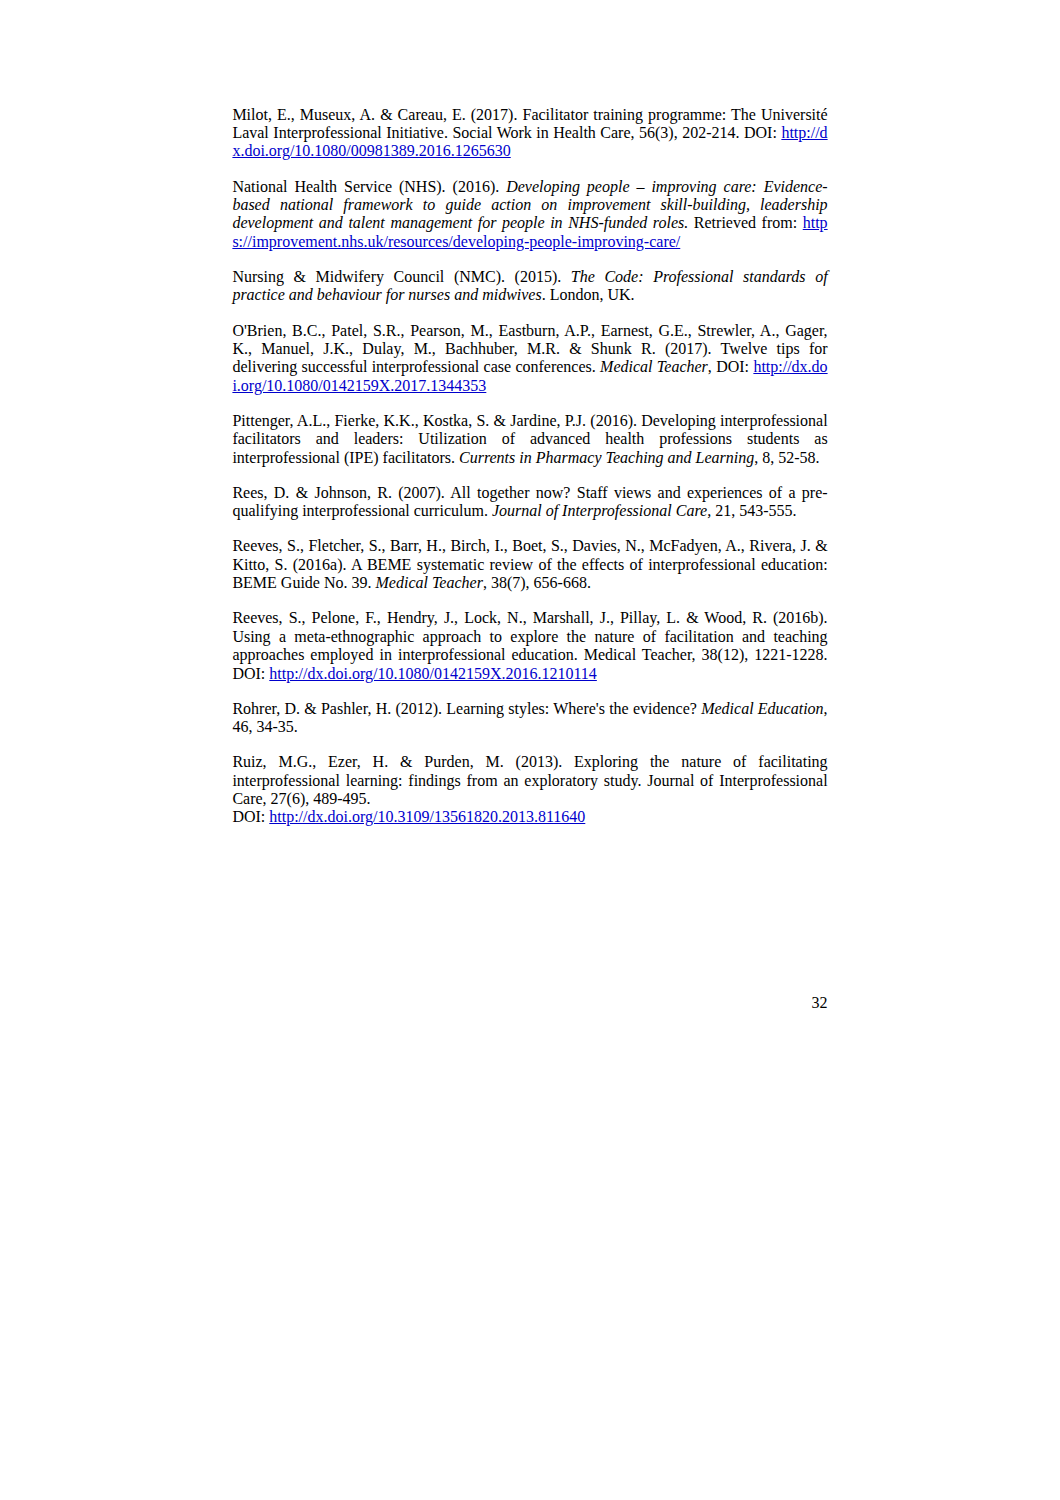Milot, E., Museux, A. & Careau, E. (2017). Facilitator training programme: The Université Laval Interprofessional Initiative. Social Work in Health Care, 56(3), 202-214. DOI: http://dx.doi.org/10.1080/00981389.2016.1265630
National Health Service (NHS). (2016). Developing people – improving care: Evidence-based national framework to guide action on improvement skill-building, leadership development and talent management for people in NHS-funded roles. Retrieved from: https://improvement.nhs.uk/resources/developing-people-improving-care/
Nursing & Midwifery Council (NMC). (2015). The Code: Professional standards of practice and behaviour for nurses and midwives. London, UK.
O'Brien, B.C., Patel, S.R., Pearson, M., Eastburn, A.P., Earnest, G.E., Strewler, A., Gager, K., Manuel, J.K., Dulay, M., Bachhuber, M.R. & Shunk R. (2017). Twelve tips for delivering successful interprofessional case conferences. Medical Teacher, DOI: http://dx.doi.org/10.1080/0142159X.2017.1344353
Pittenger, A.L., Fierke, K.K., Kostka, S. & Jardine, P.J. (2016). Developing interprofessional facilitators and leaders: Utilization of advanced health professions students as interprofessional (IPE) facilitators. Currents in Pharmacy Teaching and Learning, 8, 52-58.
Rees, D. & Johnson, R. (2007). All together now? Staff views and experiences of a pre-qualifying interprofessional curriculum. Journal of Interprofessional Care, 21, 543-555.
Reeves, S., Fletcher, S., Barr, H., Birch, I., Boet, S., Davies, N., McFadyen, A., Rivera, J. & Kitto, S. (2016a). A BEME systematic review of the effects of interprofessional education: BEME Guide No. 39. Medical Teacher, 38(7), 656-668.
Reeves, S., Pelone, F., Hendry, J., Lock, N., Marshall, J., Pillay, L. & Wood, R. (2016b). Using a meta-ethnographic approach to explore the nature of facilitation and teaching approaches employed in interprofessional education. Medical Teacher, 38(12), 1221-1228. DOI: http://dx.doi.org/10.1080/0142159X.2016.1210114
Rohrer, D. & Pashler, H. (2012). Learning styles: Where's the evidence? Medical Education, 46, 34-35.
Ruiz, M.G., Ezer, H. & Purden, M. (2013). Exploring the nature of facilitating interprofessional learning: findings from an exploratory study. Journal of Interprofessional Care, 27(6), 489-495.
DOI: http://dx.doi.org/10.3109/13561820.2013.811640
32